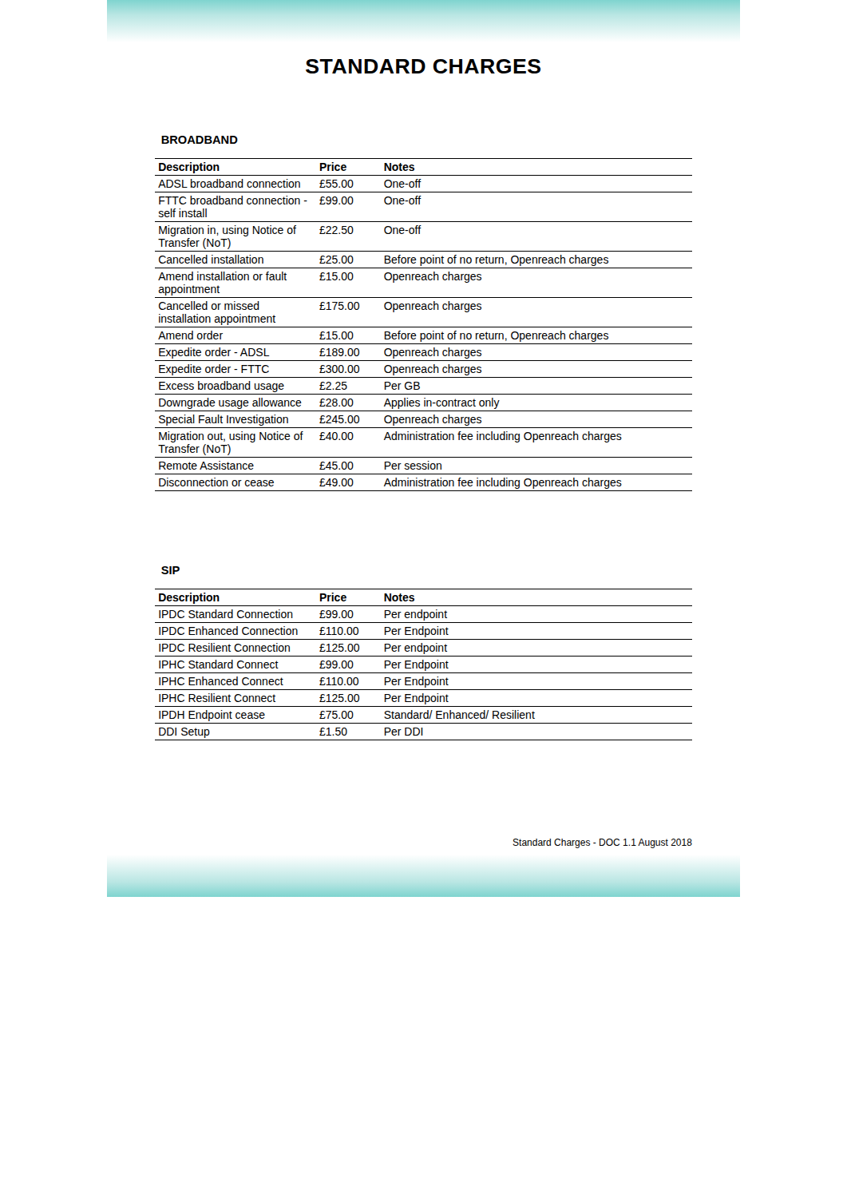STANDARD CHARGES
BROADBAND
| Description | Price | Notes |
| --- | --- | --- |
| ADSL broadband connection | £55.00 | One-off |
| FTTC broadband connection - self install | £99.00 | One-off |
| Migration in, using Notice of Transfer (NoT) | £22.50 | One-off |
| Cancelled installation | £25.00 | Before point of no return, Openreach charges |
| Amend installation or fault appointment | £15.00 | Openreach charges |
| Cancelled or missed installation appointment | £175.00 | Openreach charges |
| Amend order | £15.00 | Before point of no return, Openreach charges |
| Expedite order - ADSL | £189.00 | Openreach charges |
| Expedite order - FTTC | £300.00 | Openreach charges |
| Excess broadband usage | £2.25 | Per GB |
| Downgrade usage allowance | £28.00 | Applies in-contract only |
| Special Fault Investigation | £245.00 | Openreach charges |
| Migration out, using Notice of Transfer (NoT) | £40.00 | Administration fee including Openreach charges |
| Remote Assistance | £45.00 | Per session |
| Disconnection or cease | £49.00 | Administration fee including Openreach charges |
SIP
| Description | Price | Notes |
| --- | --- | --- |
| IPDC Standard Connection | £99.00 | Per endpoint |
| IPDC Enhanced Connection | £110.00 | Per Endpoint |
| IPDC Resilient Connection | £125.00 | Per endpoint |
| IPHC Standard Connect | £99.00 | Per Endpoint |
| IPHC Enhanced Connect | £110.00 | Per Endpoint |
| IPHC Resilient Connect | £125.00 | Per Endpoint |
| IPDH Endpoint cease | £75.00 | Standard/ Enhanced/ Resilient |
| DDI Setup | £1.50 | Per DDI |
Standard Charges - DOC 1.1 August 2018